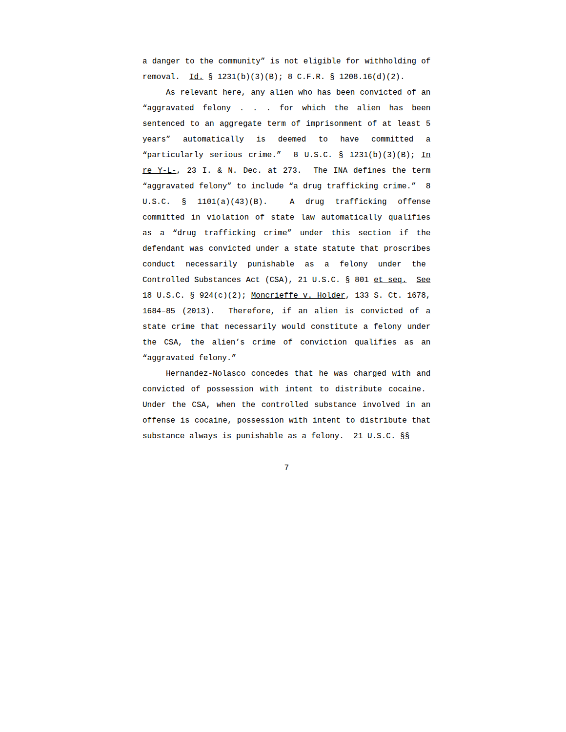a danger to the community” is not eligible for withholding of removal. Id. § 1231(b)(3)(B); 8 C.F.R. § 1208.16(d)(2).
As relevant here, any alien who has been convicted of an “aggravated felony . . . for which the alien has been sentenced to an aggregate term of imprisonment of at least 5 years” automatically is deemed to have committed a “particularly serious crime.” 8 U.S.C. § 1231(b)(3)(B); In re Y-L-, 23 I. & N. Dec. at 273. The INA defines the term “aggravated felony” to include “a drug trafficking crime.” 8 U.S.C. § 1101(a)(43)(B). A drug trafficking offense committed in violation of state law automatically qualifies as a “drug trafficking crime” under this section if the defendant was convicted under a state statute that proscribes conduct necessarily punishable as a felony under the Controlled Substances Act (CSA), 21 U.S.C. § 801 et seq. See 18 U.S.C. § 924(c)(2); Moncrieffe v. Holder, 133 S. Ct. 1678, 1684–85 (2013). Therefore, if an alien is convicted of a state crime that necessarily would constitute a felony under the CSA, the alien’s crime of conviction qualifies as an “aggravated felony.”
Hernandez-Nolasco concedes that he was charged with and convicted of possession with intent to distribute cocaine. Under the CSA, when the controlled substance involved in an offense is cocaine, possession with intent to distribute that substance always is punishable as a felony. 21 U.S.C. §§
7